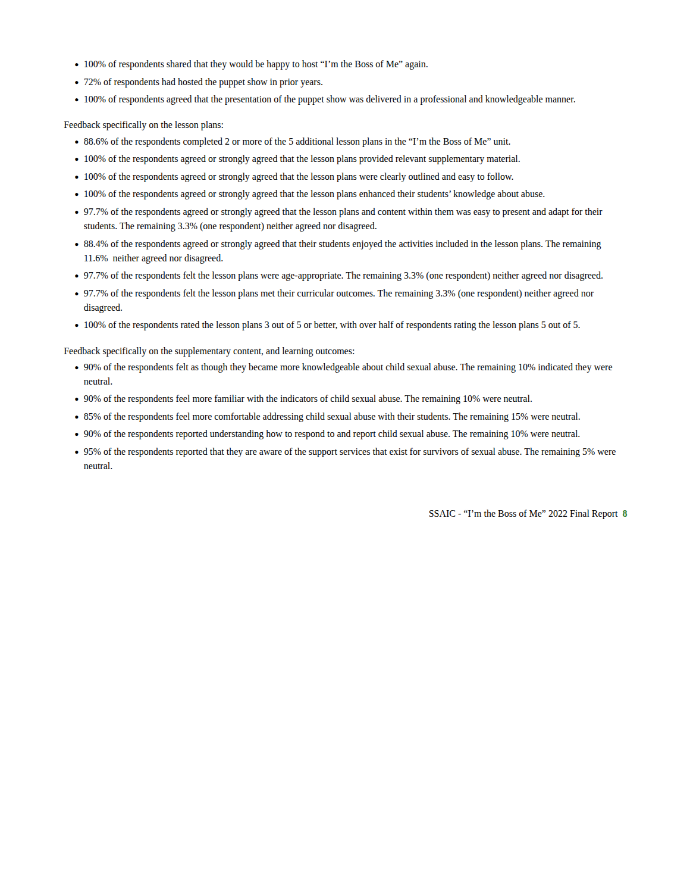100% of respondents shared that they would be happy to host “I’m the Boss of Me” again.
72% of respondents had hosted the puppet show in prior years.
100% of respondents agreed that the presentation of the puppet show was delivered in a professional and knowledgeable manner.
Feedback specifically on the lesson plans:
88.6% of the respondents completed 2 or more of the 5 additional lesson plans in the “I’m the Boss of Me” unit.
100% of the respondents agreed or strongly agreed that the lesson plans provided relevant supplementary material.
100% of the respondents agreed or strongly agreed that the lesson plans were clearly outlined and easy to follow.
100% of the respondents agreed or strongly agreed that the lesson plans enhanced their students’ knowledge about abuse.
97.7% of the respondents agreed or strongly agreed that the lesson plans and content within them was easy to present and adapt for their students. The remaining 3.3% (one respondent) neither agreed nor disagreed.
88.4% of the respondents agreed or strongly agreed that their students enjoyed the activities included in the lesson plans. The remaining 11.6% neither agreed nor disagreed.
97.7% of the respondents felt the lesson plans were age-appropriate. The remaining 3.3% (one respondent) neither agreed nor disagreed.
97.7% of the respondents felt the lesson plans met their curricular outcomes. The remaining 3.3% (one respondent) neither agreed nor disagreed.
100% of the respondents rated the lesson plans 3 out of 5 or better, with over half of respondents rating the lesson plans 5 out of 5.
Feedback specifically on the supplementary content, and learning outcomes:
90% of the respondents felt as though they became more knowledgeable about child sexual abuse. The remaining 10% indicated they were neutral.
90% of the respondents feel more familiar with the indicators of child sexual abuse. The remaining 10% were neutral.
85% of the respondents feel more comfortable addressing child sexual abuse with their students. The remaining 15% were neutral.
90% of the respondents reported understanding how to respond to and report child sexual abuse. The remaining 10% were neutral.
95% of the respondents reported that they are aware of the support services that exist for survivors of sexual abuse. The remaining 5% were neutral.
SSAIC - “I’m the Boss of Me” 2022 Final Report 8